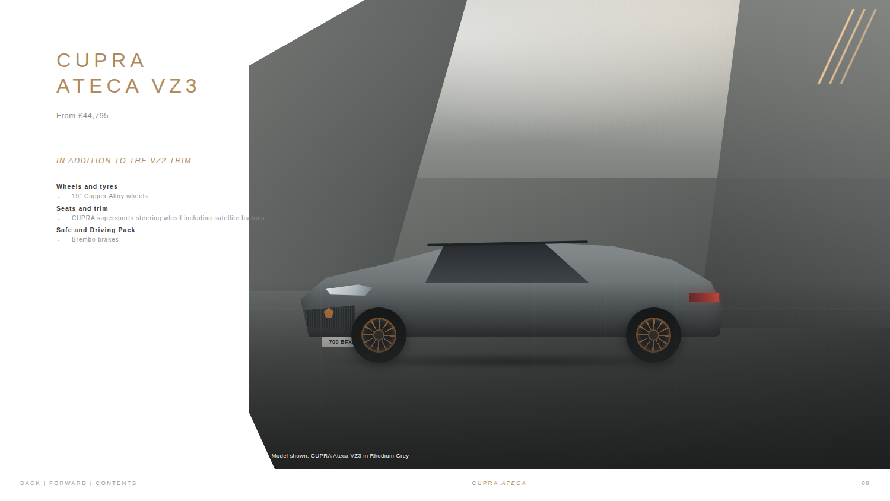700 BFX
CUPRA
Ateca VZ3
From £44,795
In addition to the VZ2 trim
Wheels and tyres
19" Copper Alloy wheels
Seats and trim
CUPRA supersports steering wheel including satellite buttons
Safe and Driving Pack
Brembo brakes
Model shown: CUPRA Ateca VZ3 in Rhodium Grey
BACK | FORWARD | CONTENTS
CUPRA ATECA
08